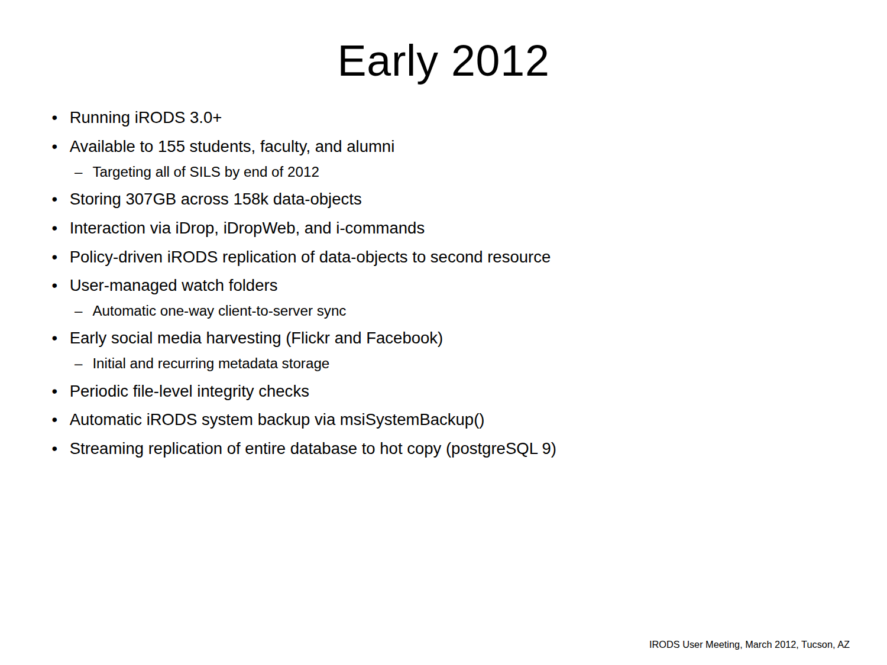Early 2012
Running iRODS 3.0+
Available to 155 students, faculty, and alumni
Targeting all of SILS by end of 2012
Storing 307GB across 158k data-objects
Interaction via iDrop, iDropWeb, and i-commands
Policy-driven iRODS replication of data-objects to second resource
User-managed watch folders
Automatic one-way client-to-server sync
Early social media harvesting (Flickr and Facebook)
Initial and recurring metadata storage
Periodic file-level integrity checks
Automatic iRODS system backup via msiSystemBackup()
Streaming replication of entire database to hot copy (postgreSQL 9)
IRODS User Meeting, March 2012, Tucson, AZ